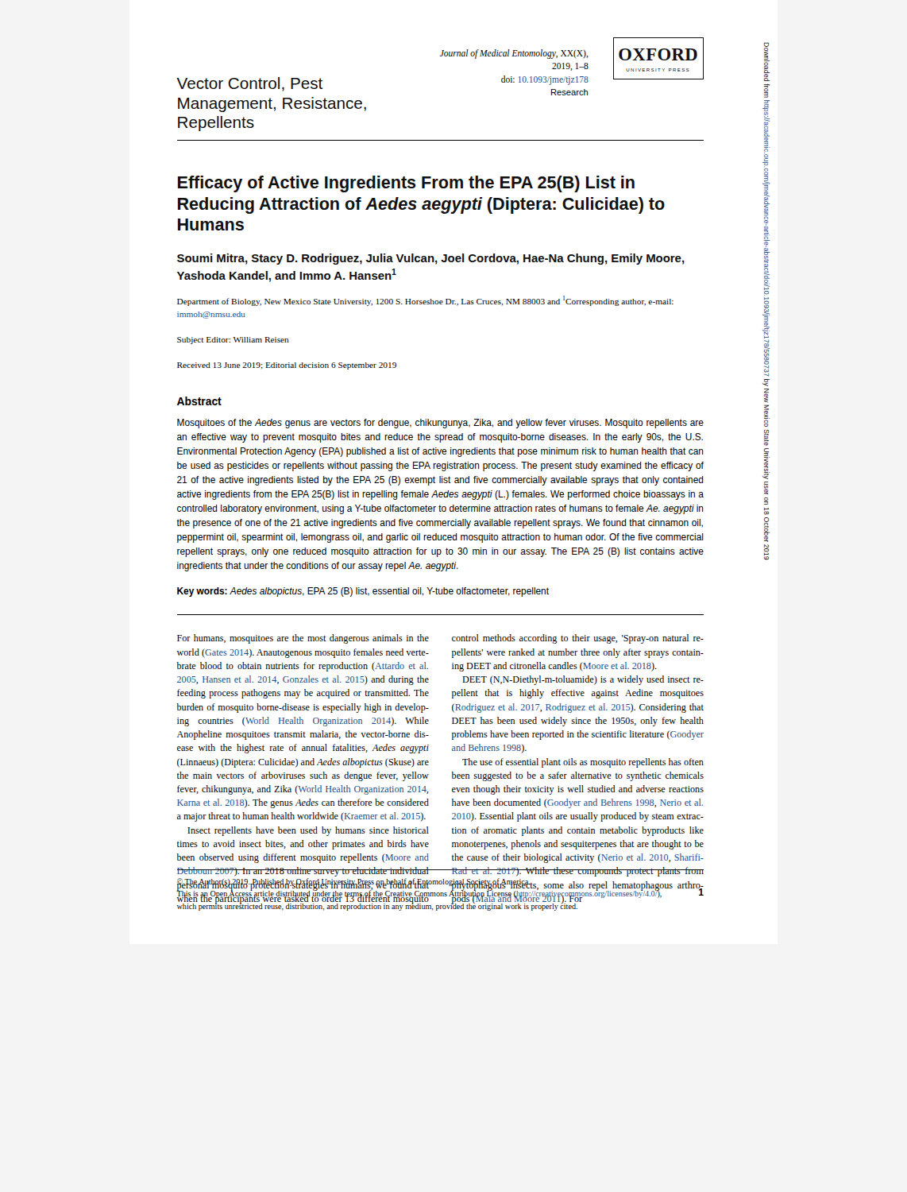Downloaded from https://academic.oup.com/jme/advance-article-abstract/doi/10.1093/jme/tjz178/5580737 by New Mexico State University user on 18 October 2019
Vector Control, Pest Management, Resistance,
Repellents
Journal of Medical Entomology, XX(X), 2019, 1–8
doi: 10.1093/jme/tjz178
Research
OXFORD
University Press
Efficacy of Active Ingredients From the EPA 25(B) List in Reducing Attraction of Aedes aegypti (Diptera: Culicidae) to Humans
Soumi Mitra, Stacy D. Rodriguez, Julia Vulcan, Joel Cordova, Hae-Na Chung, Emily Moore, Yashoda Kandel, and Immo A. Hansen1
Department of Biology, New Mexico State University, 1200 S. Horseshoe Dr., Las Cruces, NM 88003 and 1Corresponding author, e-mail: immoh@nmsu.edu
Subject Editor: William Reisen
Received 13 June 2019; Editorial decision 6 September 2019
Abstract
Mosquitoes of the Aedes genus are vectors for dengue, chikungunya, Zika, and yellow fever viruses. Mosquito repellents are an effective way to prevent mosquito bites and reduce the spread of mosquito-borne diseases. In the early 90s, the U.S. Environmental Protection Agency (EPA) published a list of active ingredients that pose minimum risk to human health that can be used as pesticides or repellents without passing the EPA registration process. The present study examined the efficacy of 21 of the active ingredients listed by the EPA 25 (B) exempt list and five commercially available sprays that only contained active ingredients from the EPA 25(B) list in repelling female Aedes aegypti (L.) females. We performed choice bioassays in a controlled laboratory environment, using a Y-tube olfactometer to determine attraction rates of humans to female Ae. aegypti in the presence of one of the 21 active ingredients and five commercially available repellent sprays. We found that cinnamon oil, peppermint oil, spearmint oil, lemongrass oil, and garlic oil reduced mosquito attraction to human odor. Of the five commercial repellent sprays, only one reduced mosquito attraction for up to 30 min in our assay. The EPA 25 (B) list contains active ingredients that under the conditions of our assay repel Ae. aegypti.
Key words: Aedes albopictus, EPA 25 (B) list, essential oil, Y-tube olfactometer, repellent
For humans, mosquitoes are the most dangerous animals in the world (Gates 2014). Anautogenous mosquito females need vertebrate blood to obtain nutrients for reproduction (Attardo et al. 2005, Hansen et al. 2014, Gonzales et al. 2015) and during the feeding process pathogens may be acquired or transmitted. The burden of mosquito borne-disease is especially high in developing countries (World Health Organization 2014). While Anopheline mosquitoes transmit malaria, the vector-borne disease with the highest rate of annual fatalities, Aedes aegypti (Linnaeus) (Diptera: Culicidae) and Aedes albopictus (Skuse) are the main vectors of arboviruses such as dengue fever, yellow fever, chikungunya, and Zika (World Health Organization 2014, Karna et al. 2018). The genus Aedes can therefore be considered a major threat to human health worldwide (Kraemer et al. 2015).
Insect repellents have been used by humans since historical times to avoid insect bites, and other primates and birds have been observed using different mosquito repellents (Moore and Debboun 2007). In an 2018 online survey to elucidate individual personal mosquito protection strategies in humans, we found that when the participants were tasked to order 13 different mosquito control methods according to their usage, 'Spray-on natural repellents' were ranked at number three only after sprays containing DEET and citronella candles (Moore et al. 2018).
DEET (N,N-Diethyl-m-toluamide) is a widely used insect repellent that is highly effective against Aedine mosquitoes (Rodriguez et al. 2017, Rodriguez et al. 2015). Considering that DEET has been used widely since the 1950s, only few health problems have been reported in the scientific literature (Goodyer and Behrens 1998).
The use of essential plant oils as mosquito repellents has often been suggested to be a safer alternative to synthetic chemicals even though their toxicity is well studied and adverse reactions have been documented (Goodyer and Behrens 1998, Nerio et al. 2010). Essential plant oils are usually produced by steam extraction of aromatic plants and contain metabolic byproducts like monoterpenes, phenols and sesquiterpenes that are thought to be the cause of their biological activity (Nerio et al. 2010, Sharifi-Rad et al. 2017). While these compounds protect plants from phytophagous insects, some also repel hematophagous arthropods (Maia and Moore 2011). For
1
© The Author(s) 2019. Published by Oxford University Press on behalf of Entomological Society of America.
This is an Open Access article distributed under the terms of the Creative Commons Attribution License (http://creativecommons.org/licenses/by/4.0/),
which permits unrestricted reuse, distribution, and reproduction in any medium, provided the original work is properly cited.